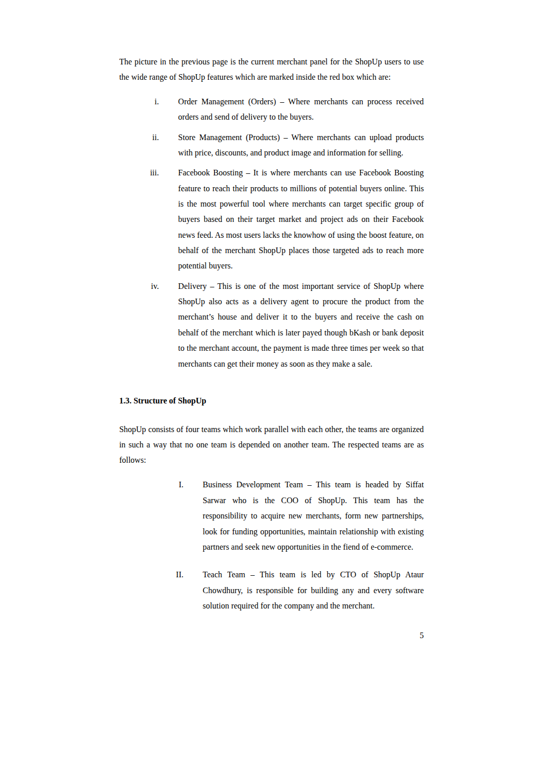The picture in the previous page is the current merchant panel for the ShopUp users to use the wide range of ShopUp features which are marked inside the red box which are:
Order Management (Orders) – Where merchants can process received orders and send of delivery to the buyers.
Store Management (Products) – Where merchants can upload products with price, discounts, and product image and information for selling.
Facebook Boosting – It is where merchants can use Facebook Boosting feature to reach their products to millions of potential buyers online. This is the most powerful tool where merchants can target specific group of buyers based on their target market and project ads on their Facebook news feed. As most users lacks the knowhow of using the boost feature, on behalf of the merchant ShopUp places those targeted ads to reach more potential buyers.
Delivery – This is one of the most important service of ShopUp where ShopUp also acts as a delivery agent to procure the product from the merchant’s house and deliver it to the buyers and receive the cash on behalf of the merchant which is later payed though bKash or bank deposit to the merchant account, the payment is made three times per week so that merchants can get their money as soon as they make a sale.
1.3. Structure of ShopUp
ShopUp consists of four teams which work parallel with each other, the teams are organized in such a way that no one team is depended on another team. The respected teams are as follows:
Business Development Team – This team is headed by Siffat Sarwar who is the COO of ShopUp. This team has the responsibility to acquire new merchants, form new partnerships, look for funding opportunities, maintain relationship with existing partners and seek new opportunities in the fiend of e-commerce.
Teach Team – This team is led by CTO of ShopUp Ataur Chowdhury, is responsible for building any and every software solution required for the company and the merchant.
5